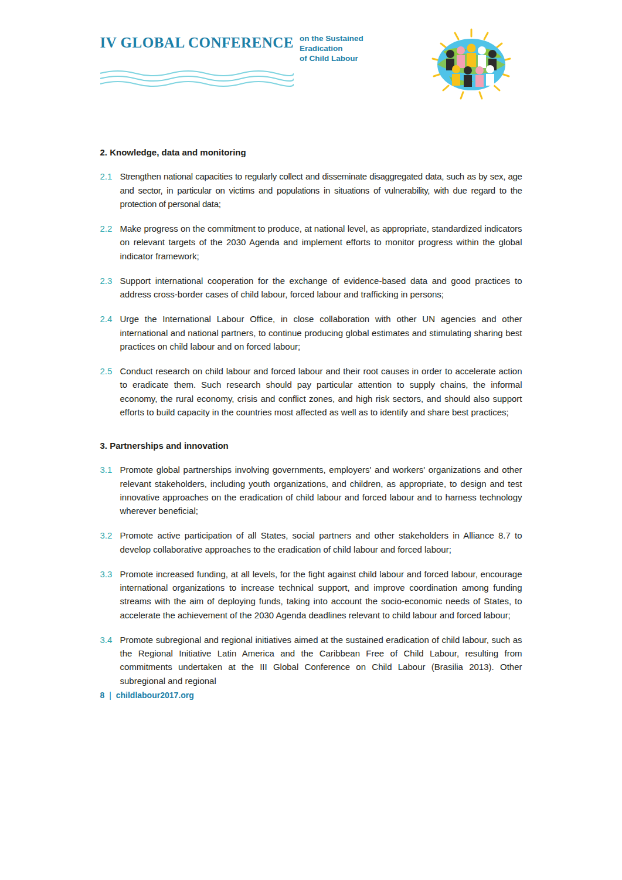IV GLOBAL CONFERENCE on the Sustained Eradication
of Child Labour
2. Knowledge, data and monitoring
2.1 Strengthen national capacities to regularly collect and disseminate disaggregated data, such as by sex, age and sector, in particular on victims and populations in situations of vulnerability, with due regard to the protection of personal data;
2.2 Make progress on the commitment to produce, at national level, as appropriate, standardized indicators on relevant targets of the 2030 Agenda and implement efforts to monitor progress within the global indicator framework;
2.3 Support international cooperation for the exchange of evidence-based data and good practices to address cross-border cases of child labour, forced labour and trafficking in persons;
2.4 Urge the International Labour Office, in close collaboration with other UN agencies and other international and national partners, to continue producing global estimates and stimulating sharing best practices on child labour and on forced labour;
2.5 Conduct research on child labour and forced labour and their root causes in order to accelerate action to eradicate them. Such research should pay particular attention to supply chains, the informal economy, the rural economy, crisis and conflict zones, and high risk sectors, and should also support efforts to build capacity in the countries most affected as well as to identify and share best practices;
3. Partnerships and innovation
3.1 Promote global partnerships involving governments, employers' and workers' organizations and other relevant stakeholders, including youth organizations, and children, as appropriate, to design and test innovative approaches on the eradication of child labour and forced labour and to harness technology wherever beneficial;
3.2 Promote active participation of all States, social partners and other stakeholders in Alliance 8.7 to develop collaborative approaches to the eradication of child labour and forced labour;
3.3 Promote increased funding, at all levels, for the fight against child labour and forced labour, encourage international organizations to increase technical support, and improve coordination among funding streams with the aim of deploying funds, taking into account the socio-economic needs of States, to accelerate the achievement of the 2030 Agenda deadlines relevant to child labour and forced labour;
3.4 Promote subregional and regional initiatives aimed at the sustained eradication of child labour, such as the Regional Initiative Latin America and the Caribbean Free of Child Labour, resulting from commitments undertaken at the III Global Conference on Child Labour (Brasilia 2013). Other subregional and regional
8 | childlabour2017.org